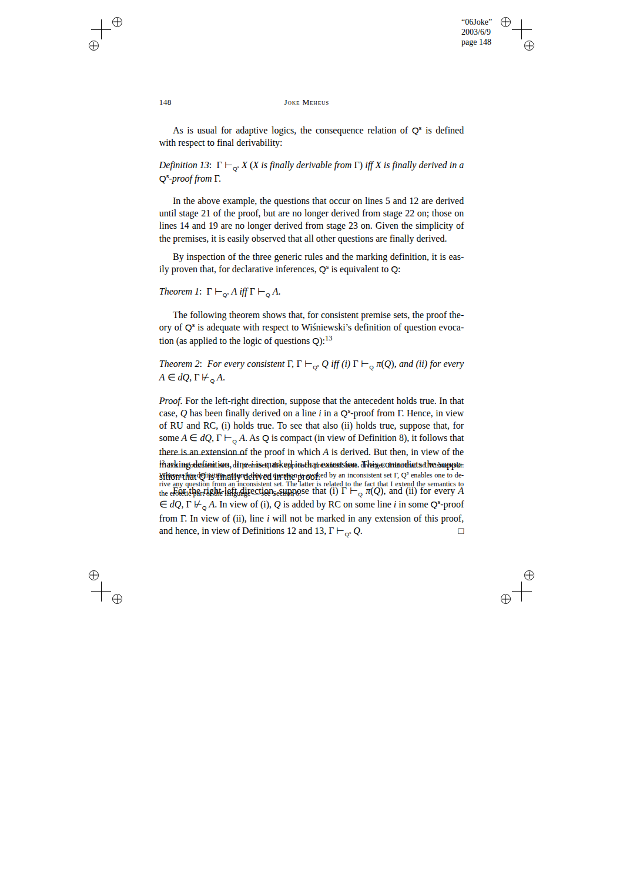“06Joke”
2003/6/9
page 148
148 Joke Meheus
As is usual for adaptive logics, the consequence relation of Qs is defined with respect to final derivability:
Definition 13: Γ ⊢Qs X (X is finally derivable from Γ) iff X is finally derived in a Qs-proof from Γ.
In the above example, the questions that occur on lines 5 and 12 are derived until stage 21 of the proof, but are no longer derived from stage 22 on; those on lines 14 and 19 are no longer derived from stage 23 on. Given the simplicity of the premises, it is easily observed that all other questions are finally derived.
By inspection of the three generic rules and the marking definition, it is easily proven that, for declarative inferences, Qs is equivalent to Q:
Theorem 1: Γ ⊢Qs A iff Γ ⊢Q A.
The following theorem shows that, for consistent premise sets, the proof theory of Qs is adequate with respect to Wiśniewski’s definition of question evocation (as applied to the logic of questions Q):13
Theorem 2: For every consistent Γ, Γ ⊢Qs Q iff (i) Γ ⊢Q π(Q), and (ii) for every A ∈ dQ, Γ ⊬Q A.
Proof. For the left-right direction, suppose that the antecedent holds true. In that case, Q has been finally derived on a line i in a Qs-proof from Γ. Hence, in view of RU and RC, (i) holds true. To see that also (ii) holds true, suppose that, for some A ∈ dQ, Γ ⊢Q A. As Q is compact (in view of Definition 8), it follows that there is an extension of the proof in which A is derived. But then, in view of the marking definition, line i is marked in that extension. This contradicts the supposition that Q is finally derived in the proof.
For the right-left direction, suppose that (i) Γ ⊢Q π(Q), and (ii) for every A ∈ dQ, Γ ⊬Q A. In view of (i), Q is added by RC on some line i in some Qs-proof from Γ. In view of (ii), line i will not be marked in any extension of this proof, and hence, in view of Definitions 12 and 13, Γ ⊢Qs Q. □
13 For inconsistent sets of premises, the approach presented here diverges from that of Wiśniewski. Whereas his definition ensures that no question is evoked by an inconsistent set Γ, Qs enables one to derive any question from an inconsistent set. The latter is related to the fact that I extend the semantics to the erotetic part of the language — see Section 6.